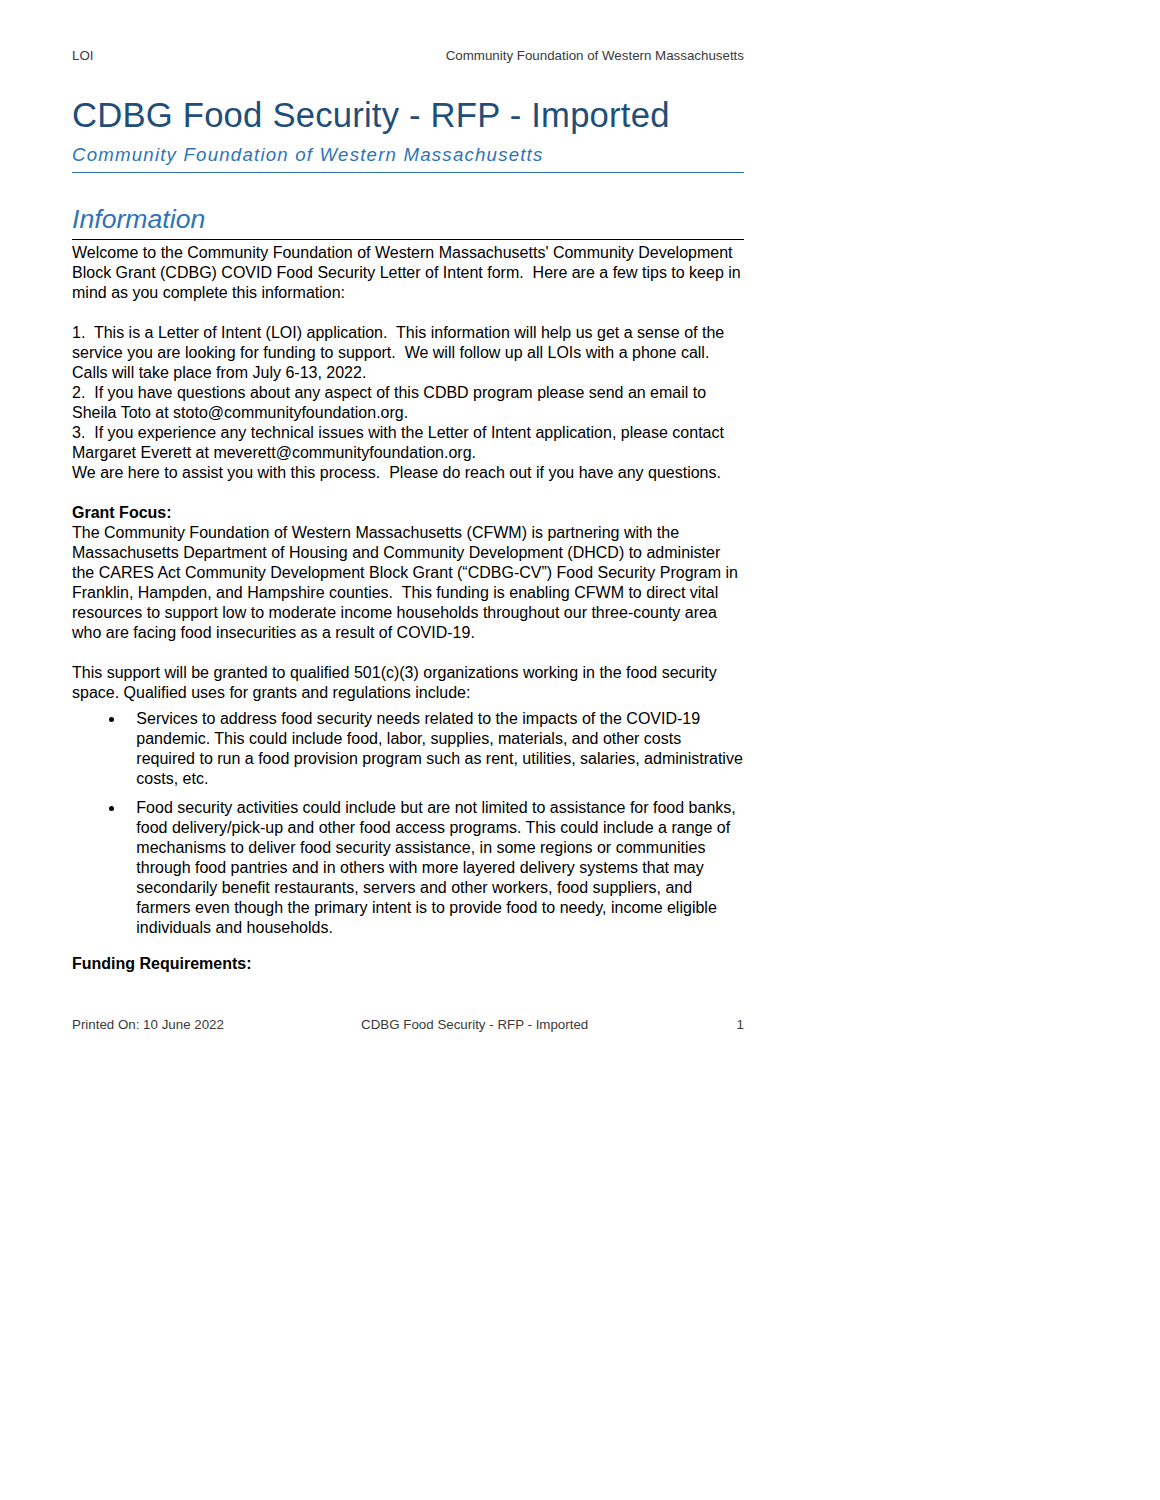LOI Community Foundation of Western Massachusetts
CDBG Food Security - RFP - Imported
Community Foundation of Western Massachusetts
Information
Welcome to the Community Foundation of Western Massachusetts' Community Development Block Grant (CDBG) COVID Food Security Letter of Intent form. Here are a few tips to keep in mind as you complete this information:
1. This is a Letter of Intent (LOI) application. This information will help us get a sense of the service you are looking for funding to support. We will follow up all LOIs with a phone call. Calls will take place from July 6-13, 2022.
2. If you have questions about any aspect of this CDBD program please send an email to Sheila Toto at stoto@communityfoundation.org.
3. If you experience any technical issues with the Letter of Intent application, please contact Margaret Everett at meverett@communityfoundation.org.
We are here to assist you with this process. Please do reach out if you have any questions.
Grant Focus:
The Community Foundation of Western Massachusetts (CFWM) is partnering with the Massachusetts Department of Housing and Community Development (DHCD) to administer the CARES Act Community Development Block Grant (“CDBG-CV”) Food Security Program in Franklin, Hampden, and Hampshire counties. This funding is enabling CFWM to direct vital resources to support low to moderate income households throughout our three-county area who are facing food insecurities as a result of COVID-19.
This support will be granted to qualified 501(c)(3) organizations working in the food security space. Qualified uses for grants and regulations include:
Services to address food security needs related to the impacts of the COVID-19 pandemic. This could include food, labor, supplies, materials, and other costs required to run a food provision program such as rent, utilities, salaries, administrative costs, etc.
Food security activities could include but are not limited to assistance for food banks, food delivery/pick-up and other food access programs. This could include a range of mechanisms to deliver food security assistance, in some regions or communities through food pantries and in others with more layered delivery systems that may secondarily benefit restaurants, servers and other workers, food suppliers, and farmers even though the primary intent is to provide food to needy, income eligible individuals and households.
Funding Requirements:
Printed On: 10 June 2022 CDBG Food Security - RFP - Imported 1